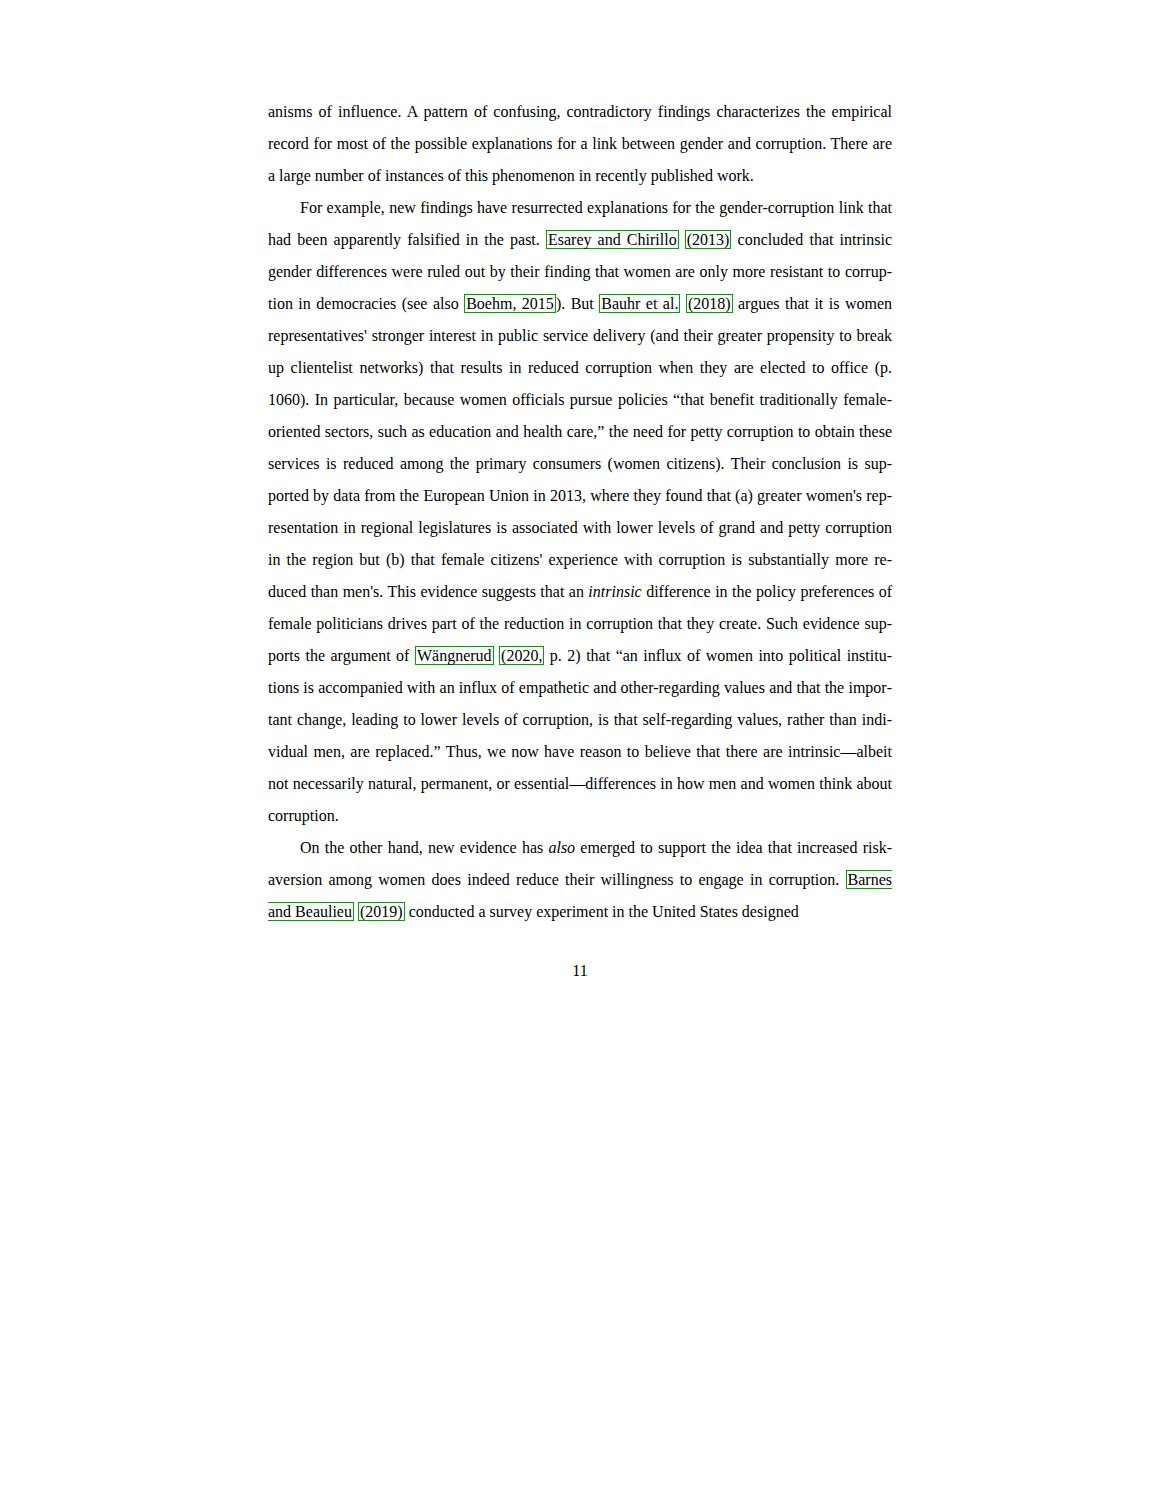anisms of influence. A pattern of confusing, contradictory findings characterizes the empirical record for most of the possible explanations for a link between gender and corruption. There are a large number of instances of this phenomenon in recently published work.
For example, new findings have resurrected explanations for the gender-corruption link that had been apparently falsified in the past. Esarey and Chirillo (2013) concluded that intrinsic gender differences were ruled out by their finding that women are only more resistant to corruption in democracies (see also Boehm, 2015). But Bauhr et al. (2018) argues that it is women representatives' stronger interest in public service delivery (and their greater propensity to break up clientelist networks) that results in reduced corruption when they are elected to office (p. 1060). In particular, because women officials pursue policies “that benefit traditionally female-oriented sectors, such as education and health care,” the need for petty corruption to obtain these services is reduced among the primary consumers (women citizens). Their conclusion is supported by data from the European Union in 2013, where they found that (a) greater women's representation in regional legislatures is associated with lower levels of grand and petty corruption in the region but (b) that female citizens' experience with corruption is substantially more reduced than men's. This evidence suggests that an intrinsic difference in the policy preferences of female politicians drives part of the reduction in corruption that they create. Such evidence supports the argument of Wängnerud (2020, p. 2) that “an influx of women into political institutions is accompanied with an influx of empathetic and other-regarding values and that the important change, leading to lower levels of corruption, is that self-regarding values, rather than individual men, are replaced.” Thus, we now have reason to believe that there are intrinsic—albeit not necessarily natural, permanent, or essential—differences in how men and women think about corruption.
On the other hand, new evidence has also emerged to support the idea that increased risk-aversion among women does indeed reduce their willingness to engage in corruption. Barnes and Beaulieu (2019) conducted a survey experiment in the United States designed
11